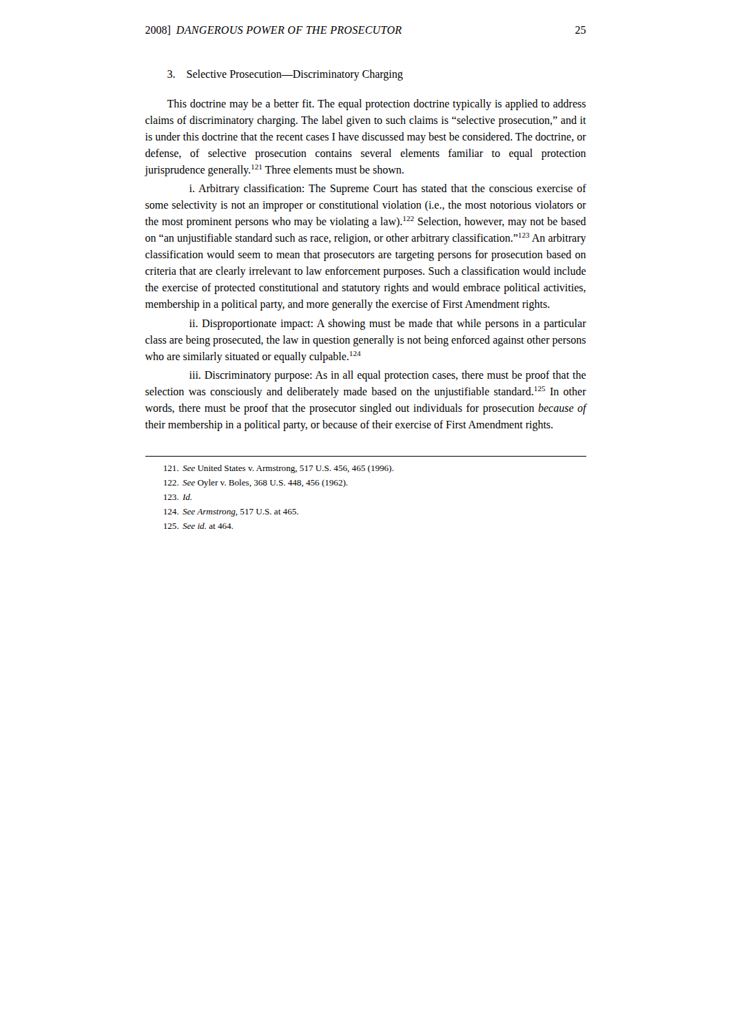2008] DANGEROUS POWER OF THE PROSECUTOR 25
3. Selective Prosecution—Discriminatory Charging
This doctrine may be a better fit. The equal protection doctrine typically is applied to address claims of discriminatory charging. The label given to such claims is “selective prosecution,” and it is under this doctrine that the recent cases I have discussed may best be considered. The doctrine, or defense, of selective prosecution contains several elements familiar to equal protection jurisprudence generally.121 Three elements must be shown.
i. Arbitrary classification: The Supreme Court has stated that the conscious exercise of some selectivity is not an improper or constitutional violation (i.e., the most notorious violators or the most prominent persons who may be violating a law).122 Selection, however, may not be based on “an unjustifiable standard such as race, religion, or other arbitrary classification.”123 An arbitrary classification would seem to mean that prosecutors are targeting persons for prosecution based on criteria that are clearly irrelevant to law enforcement purposes. Such a classification would include the exercise of protected constitutional and statutory rights and would embrace political activities, membership in a political party, and more generally the exercise of First Amendment rights.
ii. Disproportionate impact: A showing must be made that while persons in a particular class are being prosecuted, the law in question generally is not being enforced against other persons who are similarly situated or equally culpable.124
iii. Discriminatory purpose: As in all equal protection cases, there must be proof that the selection was consciously and deliberately made based on the unjustifiable standard.125 In other words, there must be proof that the prosecutor singled out individuals for prosecution because of their membership in a political party, or because of their exercise of First Amendment rights.
121. See United States v. Armstrong, 517 U.S. 456, 465 (1996).
122. See Oyler v. Boles, 368 U.S. 448, 456 (1962).
123. Id.
124. See Armstrong, 517 U.S. at 465.
125. See id. at 464.